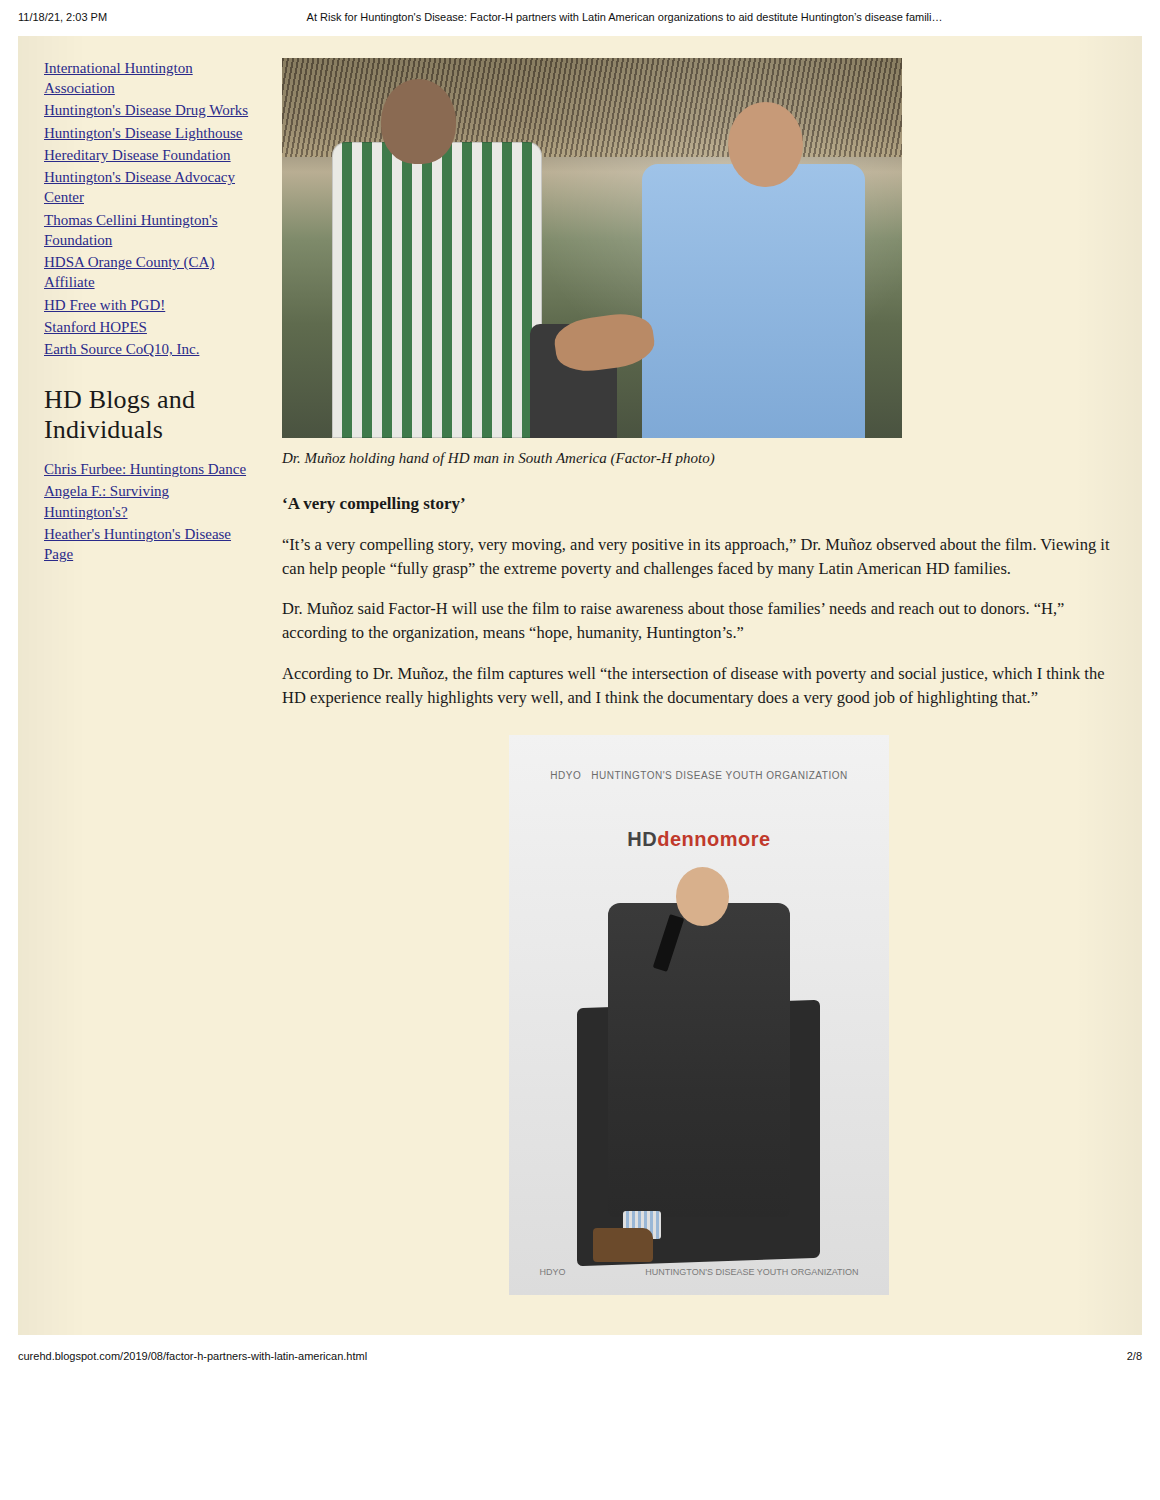11/18/21, 2:03 PM
At Risk for Huntington's Disease: Factor-H partners with Latin American organizations to aid destitute Huntington’s disease famili…
International Huntington Association
Huntington's Disease Drug Works
Huntington's Disease Lighthouse
Hereditary Disease Foundation
Huntington's Disease Advocacy Center
Thomas Cellini Huntington's Foundation
HDSA Orange County (CA) Affiliate
HD Free with PGD!
Stanford HOPES
Earth Source CoQ10, Inc.
HD Blogs and Individuals
Chris Furbee: Huntingtons Dance
Angela F.: Surviving Huntington's?
Heather's Huntington's Disease Page
Dr. Muñoz holding hand of HD man in South America (Factor-H photo)
‘A very compelling story’
“It’s a very compelling story, very moving, and very positive in its approach,” Dr. Muñoz observed about the film. Viewing it can help people “fully grasp” the extreme poverty and challenges faced by many Latin American HD families.
Dr. Muñoz said Factor-H will use the film to raise awareness about those families’ needs and reach out to donors. “H,” according to the organization, means “hope, humanity, Huntington’s.”
According to Dr. Muñoz, the film captures well “the intersection of disease with poverty and social justice, which I think the HD experience really highlights very well, and I think the documentary does a very good job of highlighting that.”
HDYO HUNTINGTON'S DISEASE YOUTH ORGANIZATION
HDdennomore
DANCING
AT THE
VATICAN
HDYO HUNTINGTON'S DISEASE YOUTH ORGANIZATION
curehd.blogspot.com/2019/08/factor-h-partners-with-latin-american.html
2/8